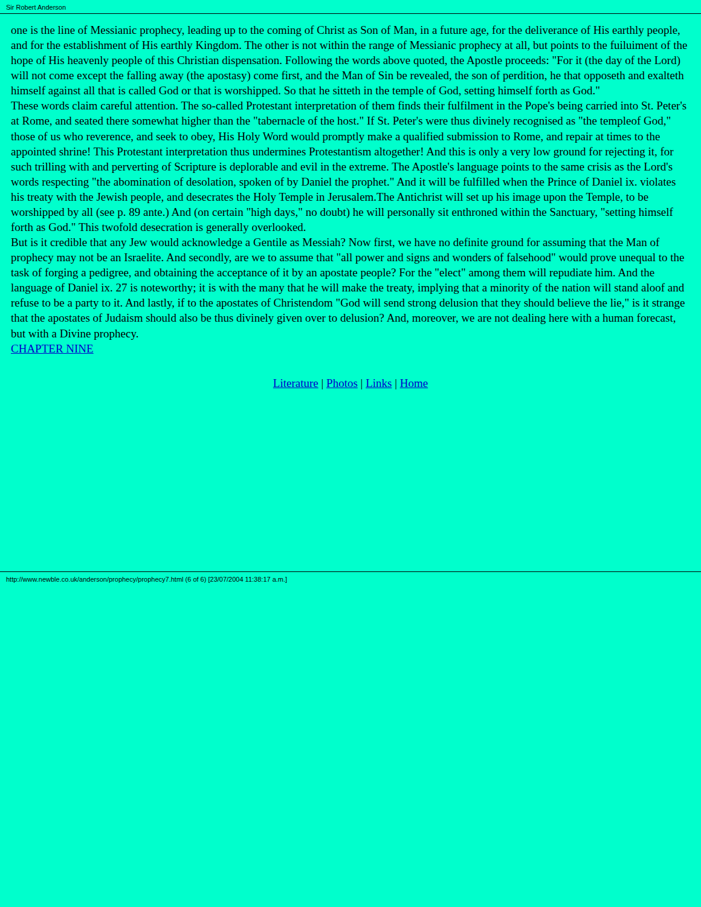Sir Robert Anderson
one is the line of Messianic prophecy, leading up to the coming of Christ as Son of Man, in a future age, for the deliverance of His earthly people, and for the establishment of His earthly Kingdom. The other is not within the range of Messianic prophecy at all, but points to the fuiluiment of the hope of His heavenly people of this Christian dispensation. Following the words above quoted, the Apostle proceeds: "For it (the day of the Lord) will not come except the falling away (the apostasy) come first, and the Man of Sin be revealed, the son of perdition, he that opposeth and exalteth himself against all that is called God or that is worshipped. So that he sitteth in the temple of God, setting himself forth as God."
These words claim careful attention. The so-called Protestant interpretation of them finds their fulfilment in the Pope's being carried into St. Peter's at Rome, and seated there somewhat higher than the "tabernacle of the host." If St. Peter's were thus divinely recognised as "the templeof God," those of us who reverence, and seek to obey, His Holy Word would promptly make a qualified submission to Rome, and repair at times to the appointed shrine! This Protestant interpretation thus undermines Protestantism altogether! And this is only a very low ground for rejecting it, for such trilling with and perverting of Scripture is deplorable and evil in the extreme. The Apostle's language points to the same crisis as the Lord's words respecting "the abomination of desolation, spoken of by Daniel the prophet." And it will be fulfilled when the Prince of Daniel ix. violates his treaty with the Jewish people, and desecrates the Holy Temple in Jerusalem.The Antichrist will set up his image upon the Temple, to be worshipped by all (see p. 89 ante.) And (on certain "high days," no doubt) he will personally sit enthroned within the Sanctuary, "setting himself forth as God." This twofold desecration is generally overlooked.
But is it credible that any Jew would acknowledge a Gentile as Messiah? Now first, we have no definite ground for assuming that the Man of prophecy may not be an Israelite. And secondly, are we to assume that "all power and signs and wonders of falsehood" would prove unequal to the task of forging a pedigree, and obtaining the acceptance of it by an apostate people? For the "elect" among them will repudiate him. And the language of Daniel ix. 27 is noteworthy; it is with the many that he will make the treaty, implying that a minority of the nation will stand aloof and refuse to be a party to it. And lastly, if to the apostates of Christendom "God will send strong delusion that they should believe the lie," is it strange that the apostates of Judaism should also be thus divinely given over to delusion? And, moreover, we are not dealing here with a human forecast, but with a Divine prophecy.
CHAPTER NINE
Literature | Photos | Links | Home
http://www.newble.co.uk/anderson/prophecy/prophecy7.html (6 of 6) [23/07/2004 11:38:17 a.m.]